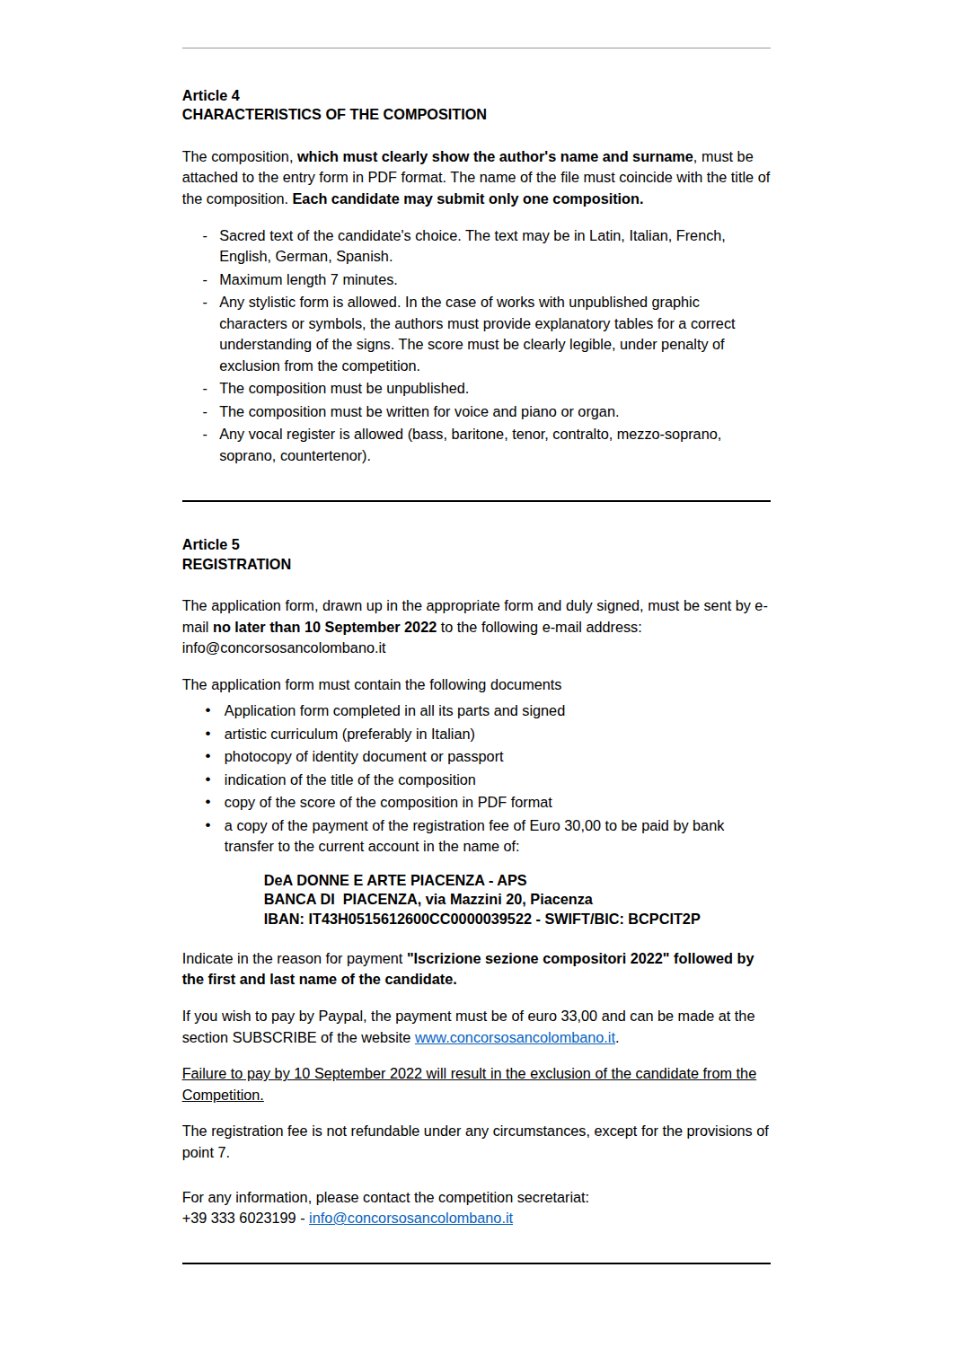Article 4 CHARACTERISTICS OF THE COMPOSITION
The composition, which must clearly show the author's name and surname, must be attached to the entry form in PDF format. The name of the file must coincide with the title of the composition. Each candidate may submit only one composition.
Sacred text of the candidate's choice. The text may be in Latin, Italian, French, English, German, Spanish.
Maximum length 7 minutes.
Any stylistic form is allowed. In the case of works with unpublished graphic characters or symbols, the authors must provide explanatory tables for a correct understanding of the signs. The score must be clearly legible, under penalty of exclusion from the competition.
The composition must be unpublished.
The composition must be written for voice and piano or organ.
Any vocal register is allowed (bass, baritone, tenor, contralto, mezzo-soprano, soprano, countertenor).
Article 5 REGISTRATION
The application form, drawn up in the appropriate form and duly signed, must be sent by e-mail no later than 10 September 2022 to the following e-mail address: info@concorsosancolombano.it
The application form must contain the following documents
Application form completed in all its parts and signed
artistic curriculum (preferably in Italian)
photocopy of identity document or passport
indication of the title of the composition
copy of the score of the composition in PDF format
a copy of the payment of the registration fee of Euro 30,00 to be paid by bank transfer to the current account in the name of:
DeA DONNE E ARTE PIACENZA - APS
BANCA DI PIACENZA, via Mazzini 20, Piacenza
IBAN: IT43H0515612600CC0000039522 - SWIFT/BIC: BCPCIT2P
Indicate in the reason for payment "Iscrizione sezione compositori 2022" followed by the first and last name of the candidate.
If you wish to pay by Paypal, the payment must be of euro 33,00 and can be made at the section SUBSCRIBE of the website www.concorsosancolombano.it.
Failure to pay by 10 September 2022 will result in the exclusion of the candidate from the Competition.
The registration fee is not refundable under any circumstances, except for the provisions of point 7.
For any information, please contact the competition secretariat:
+39 333 6023199 - info@concorsosancolombano.it